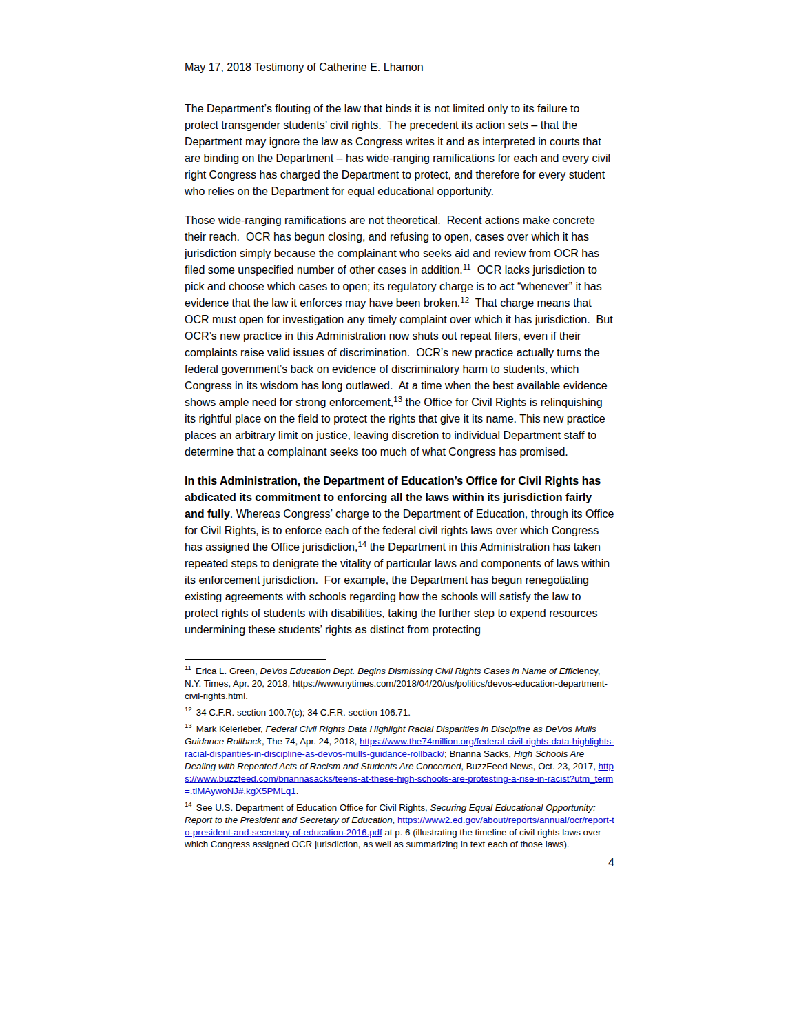May 17, 2018 Testimony of Catherine E. Lhamon
The Department’s flouting of the law that binds it is not limited only to its failure to protect transgender students’ civil rights. The precedent its action sets – that the Department may ignore the law as Congress writes it and as interpreted in courts that are binding on the Department – has wide-ranging ramifications for each and every civil right Congress has charged the Department to protect, and therefore for every student who relies on the Department for equal educational opportunity.
Those wide-ranging ramifications are not theoretical. Recent actions make concrete their reach. OCR has begun closing, and refusing to open, cases over which it has jurisdiction simply because the complainant who seeks aid and review from OCR has filed some unspecified number of other cases in addition.11 OCR lacks jurisdiction to pick and choose which cases to open; its regulatory charge is to act “whenever” it has evidence that the law it enforces may have been broken.12 That charge means that OCR must open for investigation any timely complaint over which it has jurisdiction. But OCR’s new practice in this Administration now shuts out repeat filers, even if their complaints raise valid issues of discrimination. OCR’s new practice actually turns the federal government’s back on evidence of discriminatory harm to students, which Congress in its wisdom has long outlawed. At a time when the best available evidence shows ample need for strong enforcement,13 the Office for Civil Rights is relinquishing its rightful place on the field to protect the rights that give it its name. This new practice places an arbitrary limit on justice, leaving discretion to individual Department staff to determine that a complainant seeks too much of what Congress has promised.
In this Administration, the Department of Education’s Office for Civil Rights has abdicated its commitment to enforcing all the laws within its jurisdiction fairly and fully. Whereas Congress’ charge to the Department of Education, through its Office for Civil Rights, is to enforce each of the federal civil rights laws over which Congress has assigned the Office jurisdiction,14 the Department in this Administration has taken repeated steps to denigrate the vitality of particular laws and components of laws within its enforcement jurisdiction. For example, the Department has begun renegotiating existing agreements with schools regarding how the schools will satisfy the law to protect rights of students with disabilities, taking the further step to expend resources undermining these students’ rights as distinct from protecting
11 Erica L. Green, DeVos Education Dept. Begins Dismissing Civil Rights Cases in Name of Efficiency, N.Y. Times, Apr. 20, 2018, https://www.nytimes.com/2018/04/20/us/politics/devos-education-department-civil-rights.html.
12 34 C.F.R. section 100.7(c); 34 C.F.R. section 106.71.
13 Mark Keierleber, Federal Civil Rights Data Highlight Racial Disparities in Discipline as DeVos Mulls Guidance Rollback, The 74, Apr. 24, 2018, https://www.the74million.org/federal-civil-rights-data-highlights-racial-disparities-in-discipline-as-devos-mulls-guidance-rollback/; Brianna Sacks, High Schools Are Dealing with Repeated Acts of Racism and Students Are Concerned, BuzzFeed News, Oct. 23, 2017, https://www.buzzfeed.com/briannasacks/teens-at-these-high-schools-are-protesting-a-rise-in-racist?utm_term=.tlMAywoNJ#.kgX5PMLq1.
14 See U.S. Department of Education Office for Civil Rights, Securing Equal Educational Opportunity: Report to the President and Secretary of Education, https://www2.ed.gov/about/reports/annual/ocr/report-to-president-and-secretary-of-education-2016.pdf at p. 6 (illustrating the timeline of civil rights laws over which Congress assigned OCR jurisdiction, as well as summarizing in text each of those laws).
4